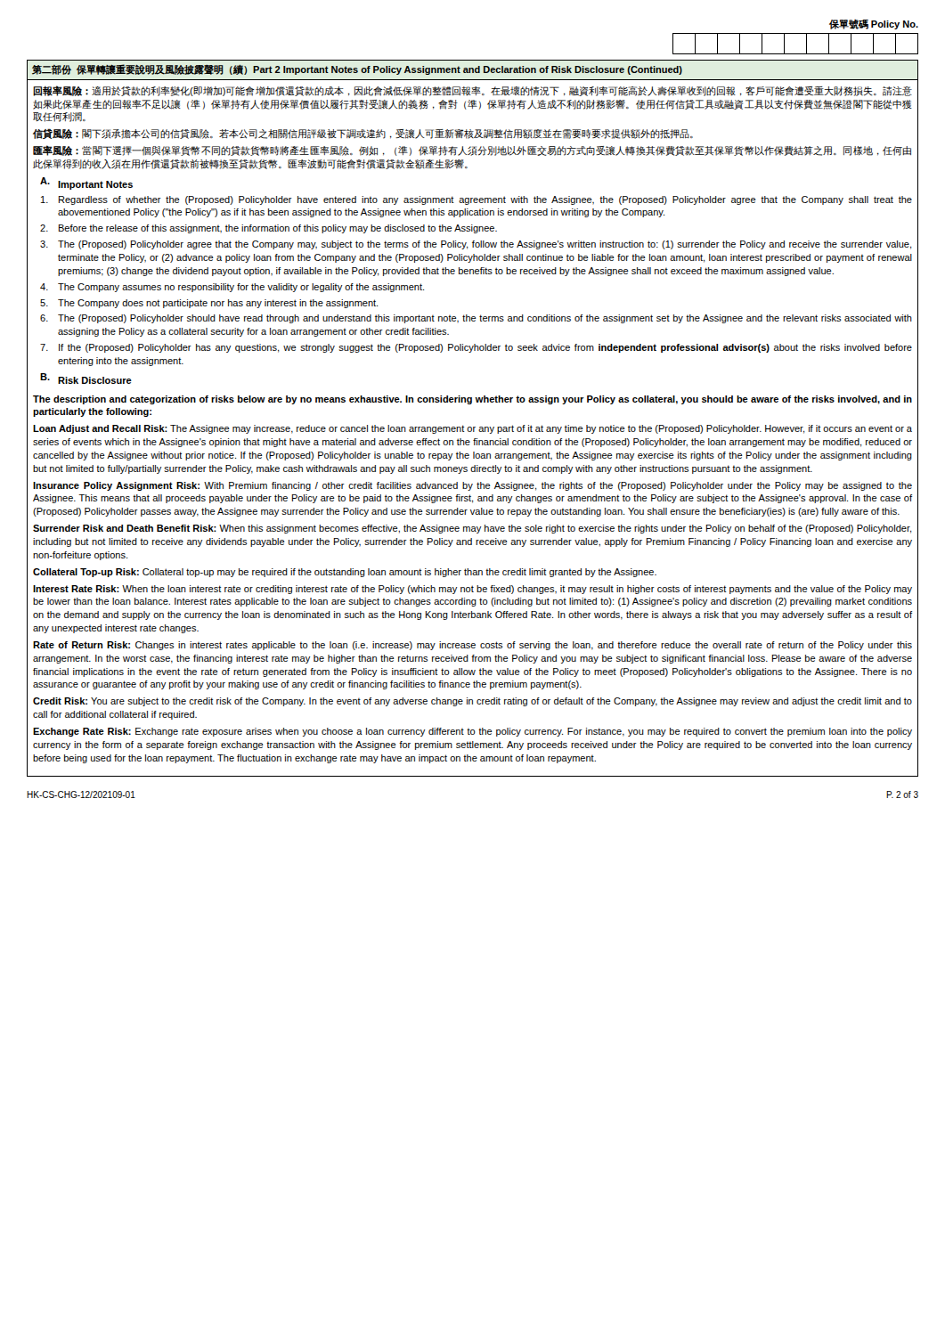保單號碼 Policy No.
第二部份 保單轉讓重要說明及風險披露聲明（續）Part 2 Important Notes of Policy Assignment and Declaration of Risk Disclosure (Continued)
回報率風險：適用於貸款的利率變化(即增加)可能會增加償還貸款的成本，因此會減低保單的整體回報率。在最壞的情況下，融資利率可能高於人壽保單收到的回報，客戶可能會遭受重大財務損失。請注意如果此保單產生的回報率不足以讓（準）保單持有人使用保單價值以履行其對受讓人的義務，會對（準）保單持有人造成不利的財務影響。使用任何信貸工具或融資工具以支付保費並無保證閣下能從中獲取任何利潤。
信貸風險：閣下須承擔本公司的信貸風險。若本公司之相關信用評級被下調或違約，受讓人可重新審核及調整信用額度並在需要時要求提供額外的抵押品。
匯率風險：當閣下選擇一個與保單貨幣不同的貸款貨幣時將產生匯率風險。例如，（準）保單持有人須分別地以外匯交易的方式向受讓人轉換其保費貸款至其保單貨幣以作保費結算之用。同樣地，任何由此保單得到的收入須在用作償還貸款前被轉換至貸款貨幣。匯率波動可能會對償還貸款金額產生影響。
A.
Important Notes
Regardless of whether the (Proposed) Policyholder have entered into any assignment agreement with the Assignee, the (Proposed) Policyholder agree that the Company shall treat the abovementioned Policy ("the Policy") as if it has been assigned to the Assignee when this application is endorsed in writing by the Company.
Before the release of this assignment, the information of this policy may be disclosed to the Assignee.
The (Proposed) Policyholder agree that the Company may, subject to the terms of the Policy, follow the Assignee's written instruction to: (1) surrender the Policy and receive the surrender value, terminate the Policy, or (2) advance a policy loan from the Company and the (Proposed) Policyholder shall continue to be liable for the loan amount, loan interest prescribed or payment of renewal premiums; (3) change the dividend payout option, if available in the Policy, provided that the benefits to be received by the Assignee shall not exceed the maximum assigned value.
The Company assumes no responsibility for the validity or legality of the assignment.
The Company does not participate nor has any interest in the assignment.
The (Proposed) Policyholder should have read through and understand this important note, the terms and conditions of the assignment set by the Assignee and the relevant risks associated with assigning the Policy as a collateral security for a loan arrangement or other credit facilities.
If the (Proposed) Policyholder has any questions, we strongly suggest the (Proposed) Policyholder to seek advice from independent professional advisor(s) about the risks involved before entering into the assignment.
B.
Risk Disclosure
The description and categorization of risks below are by no means exhaustive. In considering whether to assign your Policy as collateral, you should be aware of the risks involved, and in particularly the following:
Loan Adjust and Recall Risk: The Assignee may increase, reduce or cancel the loan arrangement or any part of it at any time by notice to the (Proposed) Policyholder. However, if it occurs an event or a series of events which in the Assignee's opinion that might have a material and adverse effect on the financial condition of the (Proposed) Policyholder, the loan arrangement may be modified, reduced or cancelled by the Assignee without prior notice. If the (Proposed) Policyholder is unable to repay the loan arrangement, the Assignee may exercise its rights of the Policy under the assignment including but not limited to fully/partially surrender the Policy, make cash withdrawals and pay all such moneys directly to it and comply with any other instructions pursuant to the assignment.
Insurance Policy Assignment Risk: With Premium financing / other credit facilities advanced by the Assignee, the rights of the (Proposed) Policyholder under the Policy may be assigned to the Assignee. This means that all proceeds payable under the Policy are to be paid to the Assignee first, and any changes or amendment to the Policy are subject to the Assignee's approval. In the case of (Proposed) Policyholder passes away, the Assignee may surrender the Policy and use the surrender value to repay the outstanding loan. You shall ensure the beneficiary(ies) is (are) fully aware of this.
Surrender Risk and Death Benefit Risk: When this assignment becomes effective, the Assignee may have the sole right to exercise the rights under the Policy on behalf of the (Proposed) Policyholder, including but not limited to receive any dividends payable under the Policy, surrender the Policy and receive any surrender value, apply for Premium Financing / Policy Financing loan and exercise any non-forfeiture options.
Collateral Top-up Risk: Collateral top-up may be required if the outstanding loan amount is higher than the credit limit granted by the Assignee.
Interest Rate Risk: When the loan interest rate or crediting interest rate of the Policy (which may not be fixed) changes, it may result in higher costs of interest payments and the value of the Policy may be lower than the loan balance. Interest rates applicable to the loan are subject to changes according to (including but not limited to): (1) Assignee's policy and discretion (2) prevailing market conditions on the demand and supply on the currency the loan is denominated in such as the Hong Kong Interbank Offered Rate. In other words, there is always a risk that you may adversely suffer as a result of any unexpected interest rate changes.
Rate of Return Risk: Changes in interest rates applicable to the loan (i.e. increase) may increase costs of serving the loan, and therefore reduce the overall rate of return of the Policy under this arrangement. In the worst case, the financing interest rate may be higher than the returns received from the Policy and you may be subject to significant financial loss. Please be aware of the adverse financial implications in the event the rate of return generated from the Policy is insufficient to allow the value of the Policy to meet (Proposed) Policyholder's obligations to the Assignee. There is no assurance or guarantee of any profit by your making use of any credit or financing facilities to finance the premium payment(s).
Credit Risk: You are subject to the credit risk of the Company. In the event of any adverse change in credit rating of or default of the Company, the Assignee may review and adjust the credit limit and to call for additional collateral if required.
Exchange Rate Risk: Exchange rate exposure arises when you choose a loan currency different to the policy currency. For instance, you may be required to convert the premium loan into the policy currency in the form of a separate foreign exchange transaction with the Assignee for premium settlement. Any proceeds received under the Policy are required to be converted into the loan currency before being used for the loan repayment. The fluctuation in exchange rate may have an impact on the amount of loan repayment.
HK-CS-CHG-12/202109-01
P. 2 of 3